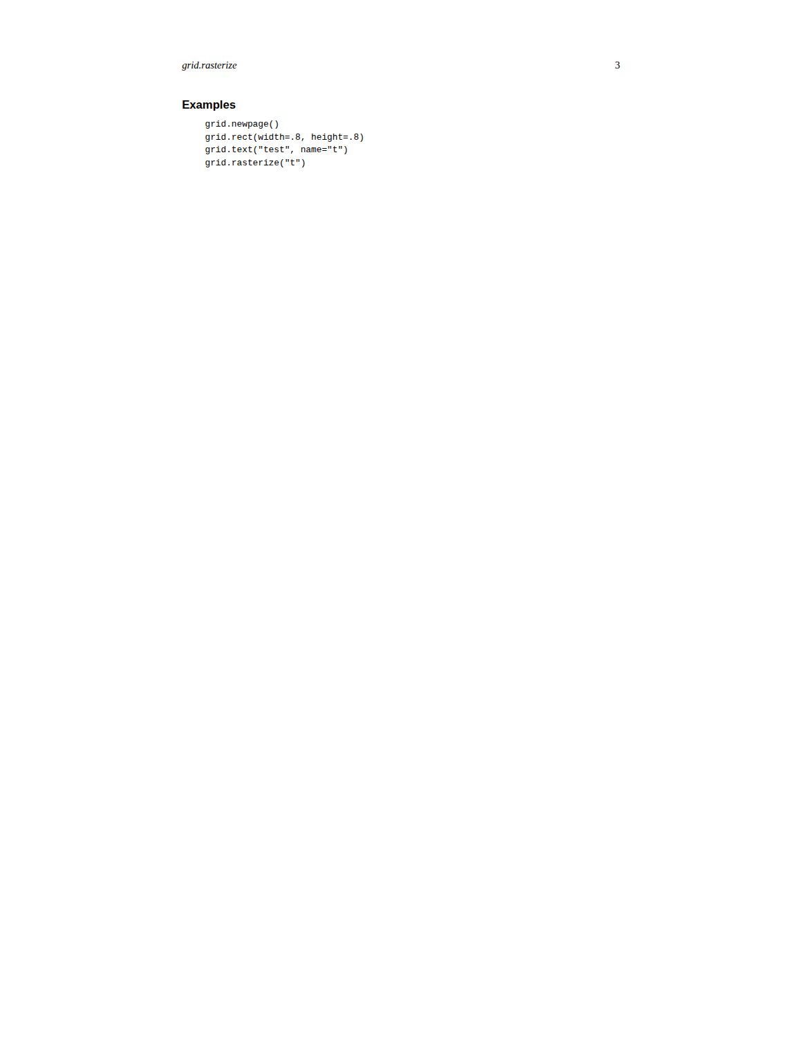grid.rasterize 3
Examples
grid.newpage()
grid.rect(width=.8, height=.8)
grid.text("test", name="t")
grid.rasterize("t")